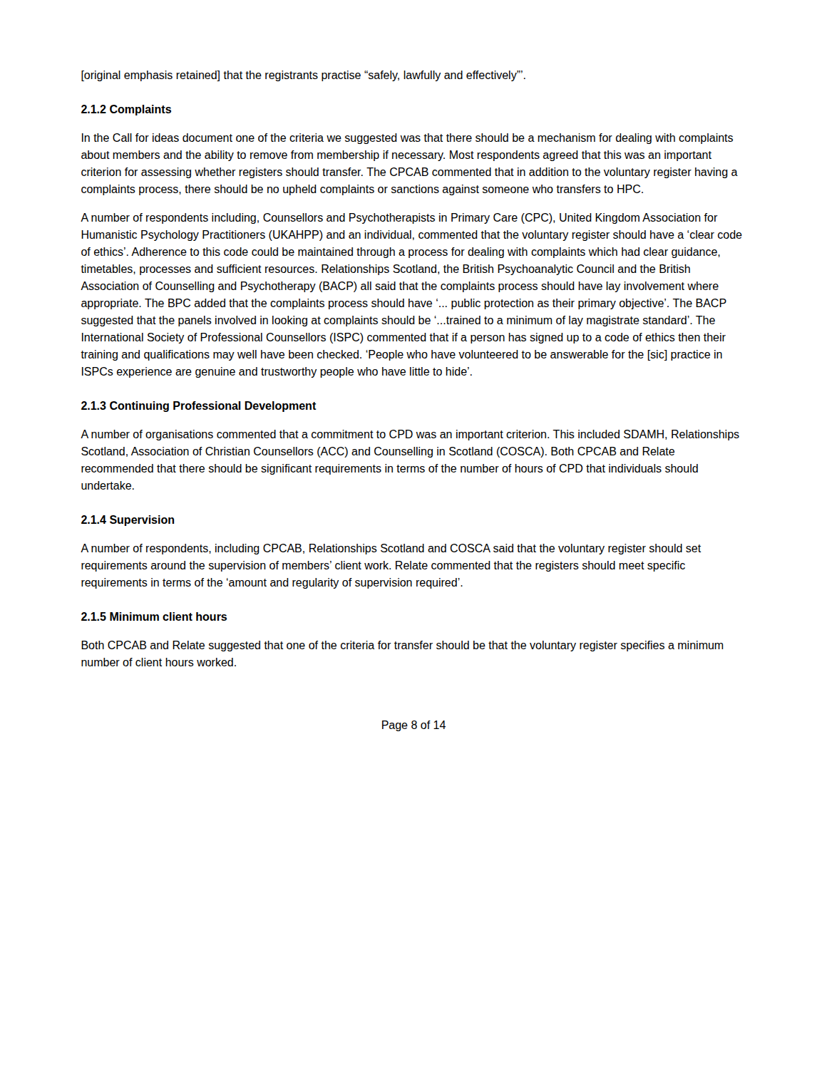[original emphasis retained] that the registrants practise “safely, lawfully and effectively”’.
2.1.2 Complaints
In the Call for ideas document one of the criteria we suggested was that there should be a mechanism for dealing with complaints about members and the ability to remove from membership if necessary. Most respondents agreed that this was an important criterion for assessing whether registers should transfer. The CPCAB commented that in addition to the voluntary register having a complaints process, there should be no upheld complaints or sanctions against someone who transfers to HPC.
A number of respondents including, Counsellors and Psychotherapists in Primary Care (CPC), United Kingdom Association for Humanistic Psychology Practitioners (UKAHPP) and an individual, commented that the voluntary register should have a ‘clear code of ethics’. Adherence to this code could be maintained through a process for dealing with complaints which had clear guidance, timetables, processes and sufficient resources. Relationships Scotland, the British Psychoanalytic Council and the British Association of Counselling and Psychotherapy (BACP) all said that the complaints process should have lay involvement where appropriate. The BPC added that the complaints process should have ‘... public protection as their primary objective’. The BACP suggested that the panels involved in looking at complaints should be ‘...trained to a minimum of lay magistrate standard’. The International Society of Professional Counsellors (ISPC) commented that if a person has signed up to a code of ethics then their training and qualifications may well have been checked. ‘People who have volunteered to be answerable for the [sic] practice in ISPCs experience are genuine and trustworthy people who have little to hide’.
2.1.3 Continuing Professional Development
A number of organisations commented that a commitment to CPD was an important criterion. This included SDAMH, Relationships Scotland, Association of Christian Counsellors (ACC) and Counselling in Scotland (COSCA). Both CPCAB and Relate recommended that there should be significant requirements in terms of the number of hours of CPD that individuals should undertake.
2.1.4 Supervision
A number of respondents, including CPCAB, Relationships Scotland and COSCA said that the voluntary register should set requirements around the supervision of members’ client work. Relate commented that the registers should meet specific requirements in terms of the ‘amount and regularity of supervision required’.
2.1.5 Minimum client hours
Both CPCAB and Relate suggested that one of the criteria for transfer should be that the voluntary register specifies a minimum number of client hours worked.
Page 8 of 14